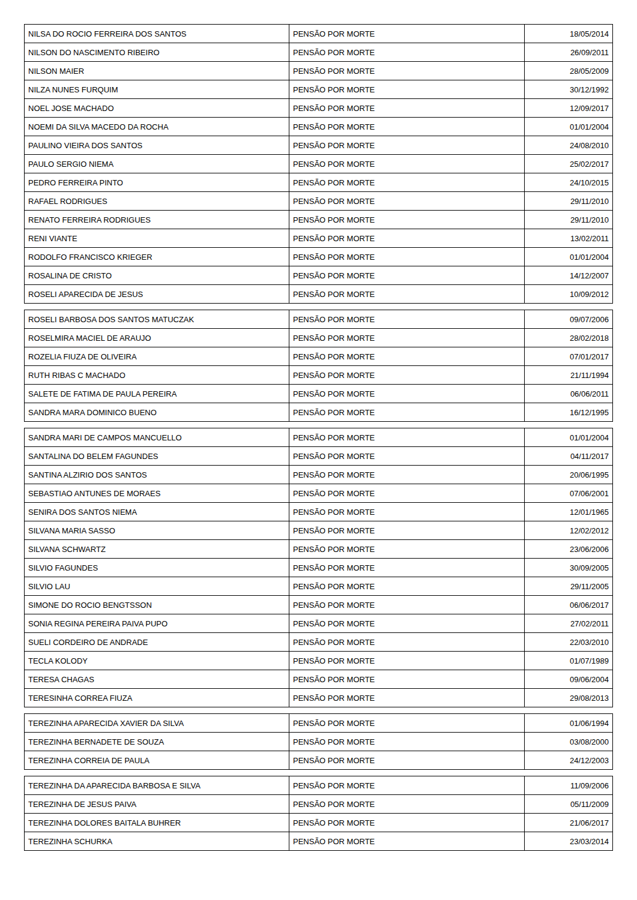| NILSA DO ROCIO FERREIRA DOS SANTOS | PENSÃO POR MORTE | 18/05/2014 |
| NILSON DO NASCIMENTO RIBEIRO | PENSÃO POR MORTE | 26/09/2011 |
| NILSON MAIER | PENSÃO POR MORTE | 28/05/2009 |
| NILZA NUNES FURQUIM | PENSÃO POR MORTE | 30/12/1992 |
| NOEL JOSE MACHADO | PENSÃO POR MORTE | 12/09/2017 |
| NOEMI DA SILVA MACEDO DA ROCHA | PENSÃO POR MORTE | 01/01/2004 |
| PAULINO VIEIRA DOS SANTOS | PENSÃO POR MORTE | 24/08/2010 |
| PAULO SERGIO NIEMA | PENSÃO POR MORTE | 25/02/2017 |
| PEDRO FERREIRA PINTO | PENSÃO POR MORTE | 24/10/2015 |
| RAFAEL RODRIGUES | PENSÃO POR MORTE | 29/11/2010 |
| RENATO FERREIRA RODRIGUES | PENSÃO POR MORTE | 29/11/2010 |
| RENI VIANTE | PENSÃO POR MORTE | 13/02/2011 |
| RODOLFO FRANCISCO KRIEGER | PENSÃO POR MORTE | 01/01/2004 |
| ROSALINA DE CRISTO | PENSÃO POR MORTE | 14/12/2007 |
| ROSELI APARECIDA DE JESUS | PENSÃO POR MORTE | 10/09/2012 |
| ROSELI BARBOSA DOS SANTOS MATUCZAK | PENSÃO POR MORTE | 09/07/2006 |
| ROSELMIRA MACIEL DE ARAUJO | PENSÃO POR MORTE | 28/02/2018 |
| ROZELIA FIUZA DE OLIVEIRA | PENSÃO POR MORTE | 07/01/2017 |
| RUTH RIBAS C MACHADO | PENSÃO POR MORTE | 21/11/1994 |
| SALETE DE FATIMA DE PAULA PEREIRA | PENSÃO POR MORTE | 06/06/2011 |
| SANDRA MARA DOMINICO BUENO | PENSÃO POR MORTE | 16/12/1995 |
| SANDRA MARI DE CAMPOS MANCUELLO | PENSÃO POR MORTE | 01/01/2004 |
| SANTALINA DO BELEM FAGUNDES | PENSÃO POR MORTE | 04/11/2017 |
| SANTINA ALZIRIO DOS SANTOS | PENSÃO POR MORTE | 20/06/1995 |
| SEBASTIAO ANTUNES DE MORAES | PENSÃO POR MORTE | 07/06/2001 |
| SENIRA DOS SANTOS NIEMA | PENSÃO POR MORTE | 12/01/1965 |
| SILVANA MARIA SASSO | PENSÃO POR MORTE | 12/02/2012 |
| SILVANA SCHWARTZ | PENSÃO POR MORTE | 23/06/2006 |
| SILVIO FAGUNDES | PENSÃO POR MORTE | 30/09/2005 |
| SILVIO LAU | PENSÃO POR MORTE | 29/11/2005 |
| SIMONE DO ROCIO BENGTSSON | PENSÃO POR MORTE | 06/06/2017 |
| SONIA REGINA PEREIRA PAIVA PUPO | PENSÃO POR MORTE | 27/02/2011 |
| SUELI CORDEIRO DE ANDRADE | PENSÃO POR MORTE | 22/03/2010 |
| TECLA KOLODY | PENSÃO POR MORTE | 01/07/1989 |
| TERESA CHAGAS | PENSÃO POR MORTE | 09/06/2004 |
| TERESINHA CORREA FIUZA | PENSÃO POR MORTE | 29/08/2013 |
| TEREZINHA APARECIDA XAVIER DA SILVA | PENSÃO POR MORTE | 01/06/1994 |
| TEREZINHA BERNADETE DE SOUZA | PENSÃO POR MORTE | 03/08/2000 |
| TEREZINHA CORREIA DE PAULA | PENSÃO POR MORTE | 24/12/2003 |
| TEREZINHA DA APARECIDA BARBOSA E SILVA | PENSÃO POR MORTE | 11/09/2006 |
| TEREZINHA DE JESUS PAIVA | PENSÃO POR MORTE | 05/11/2009 |
| TEREZINHA DOLORES BAITALA BUHRER | PENSÃO POR MORTE | 21/06/2017 |
| TEREZINHA SCHURKA | PENSÃO POR MORTE | 23/03/2014 |